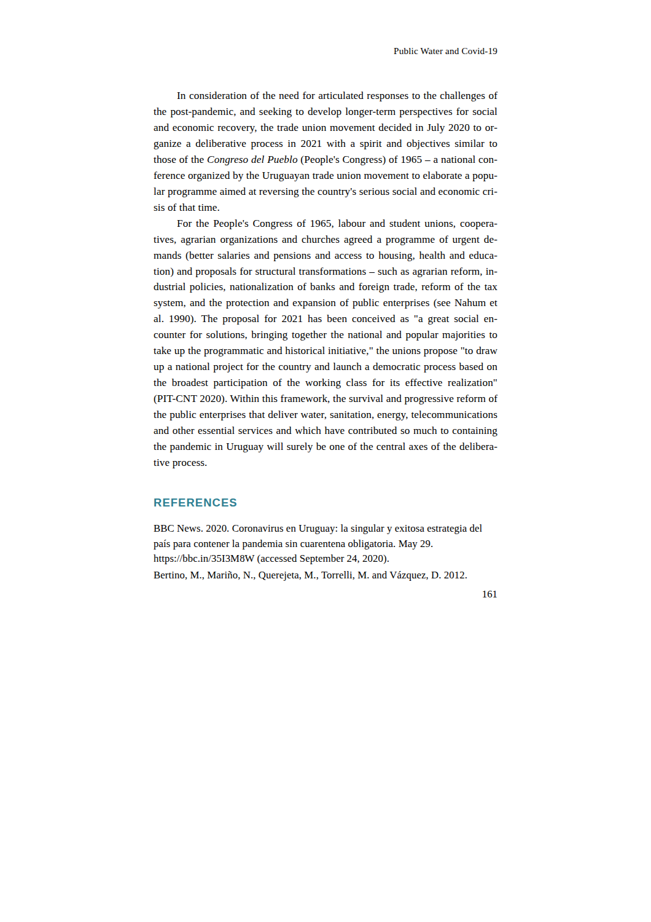Public Water and Covid-19
In consideration of the need for articulated responses to the challenges of the post-pandemic, and seeking to develop longer-term perspectives for social and economic recovery, the trade union movement decided in July 2020 to organize a deliberative process in 2021 with a spirit and objectives similar to those of the Congreso del Pueblo (People's Congress) of 1965 – a national conference organized by the Uruguayan trade union movement to elaborate a popular programme aimed at reversing the country's serious social and economic crisis of that time.
For the People's Congress of 1965, labour and student unions, cooperatives, agrarian organizations and churches agreed a programme of urgent demands (better salaries and pensions and access to housing, health and education) and proposals for structural transformations – such as agrarian reform, industrial policies, nationalization of banks and foreign trade, reform of the tax system, and the protection and expansion of public enterprises (see Nahum et al. 1990). The proposal for 2021 has been conceived as "a great social encounter for solutions, bringing together the national and popular majorities to take up the programmatic and historical initiative," the unions propose "to draw up a national project for the country and launch a democratic process based on the broadest participation of the working class for its effective realization" (PIT-CNT 2020). Within this framework, the survival and progressive reform of the public enterprises that deliver water, sanitation, energy, telecommunications and other essential services and which have contributed so much to containing the pandemic in Uruguay will surely be one of the central axes of the deliberative process.
References
BBC News. 2020. Coronavirus en Uruguay: la singular y exitosa estrategia del país para contener la pandemia sin cuarentena obligatoria. May 29. https://bbc.in/35I3M8W (accessed September 24, 2020).
Bertino, M., Mariño, N., Querejeta, M., Torrelli, M. and Vázquez, D. 2012.
161